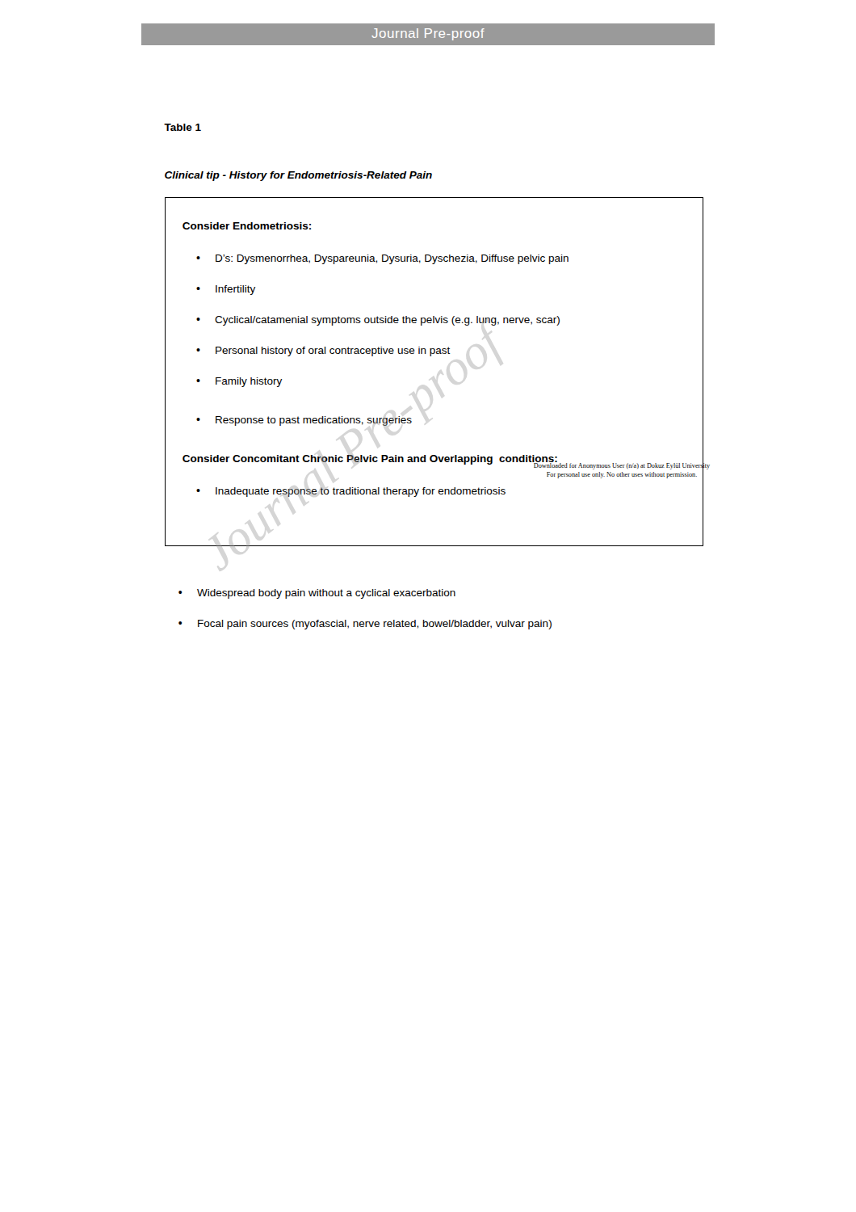Journal Pre-proof
Table 1
Clinical tip - History for Endometriosis-Related Pain
Consider Endometriosis:
D’s: Dysmenorrhea, Dyspareunia, Dysuria, Dyschezia, Diffuse pelvic pain
Infertility
Cyclical/catamenial symptoms outside the pelvis (e.g. lung, nerve, scar)
Personal history of oral contraceptive use in past
Family history
Response to past medications, surgeries
Consider Concomitant Chronic Pelvic Pain and Overlapping conditions:
Inadequate response to traditional therapy for endometriosis
Widespread body pain without a cyclical exacerbation
Focal pain sources (myofascial, nerve related, bowel/bladder, vulvar pain)
Journal Pre-proof
Downloaded for Anonymous User (n/a) at Dokuz Eylül University
For personal use only. No other uses without permission.